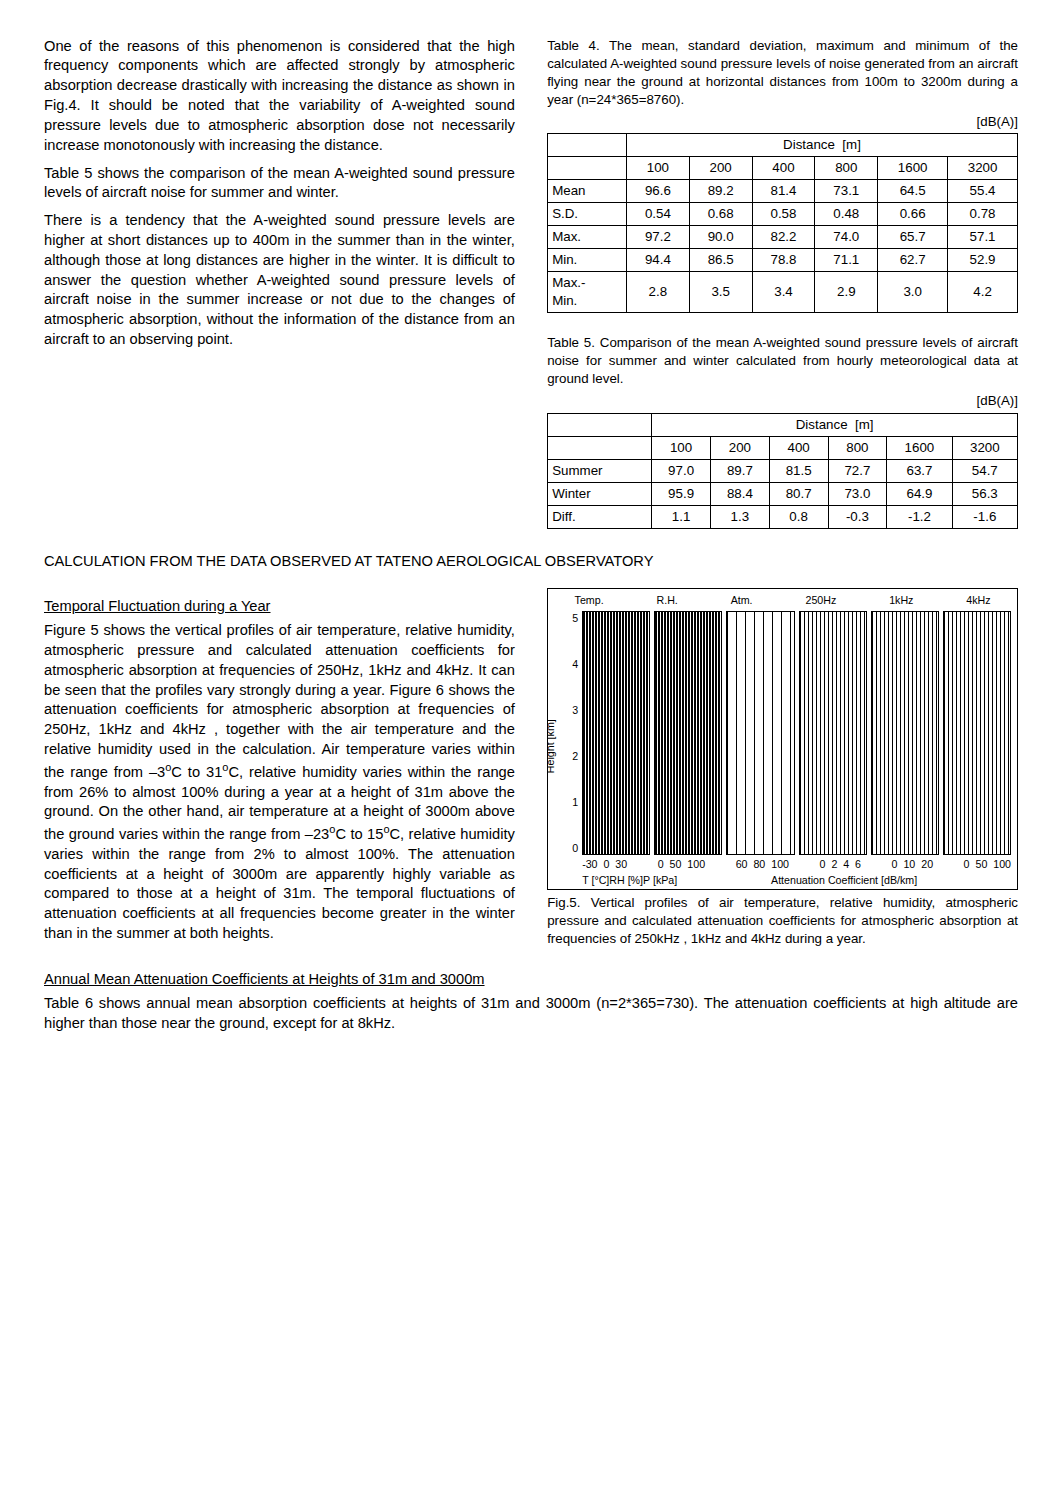One of the reasons of this phenomenon is considered that the high frequency components which are affected strongly by atmospheric absorption decrease drastically with increasing the distance as shown in Fig.4. It should be noted that the variability of A-weighted sound pressure levels due to atmospheric absorption dose not necessarily increase monotonously with increasing the distance.
Table 5 shows the comparison of the mean A-weighted sound pressure levels of aircraft noise for summer and winter.
There is a tendency that the A-weighted sound pressure levels are higher at short distances up to 400m in the summer than in the winter, although those at long distances are higher in the winter. It is difficult to answer the question whether A-weighted sound pressure levels of aircraft noise in the summer increase or not due to the changes of atmospheric absorption, without the information of the distance from an aircraft to an observing point.
Table 4. The mean, standard deviation, maximum and minimum of the calculated A-weighted sound pressure levels of noise generated from an aircraft flying near the ground at horizontal distances from 100m to 3200m during a year (n=24*365=8760).
[dB(A)]
| | Distance [m] |
| | 100 | 200 | 400 | 800 | 1600 | 3200 |
| Mean | 96.6 | 89.2 | 81.4 | 73.1 | 64.5 | 55.4 |
| S.D. | 0.54 | 0.68 | 0.58 | 0.48 | 0.66 | 0.78 |
| Max. | 97.2 | 90.0 | 82.2 | 74.0 | 65.7 | 57.1 |
| Min. | 94.4 | 86.5 | 78.8 | 71.1 | 62.7 | 52.9 |
| Max.- Min. | 2.8 | 3.5 | 3.4 | 2.9 | 3.0 | 4.2 |
Table 5. Comparison of the mean A-weighted sound pressure levels of aircraft noise for summer and winter calculated from hourly meteorological data at ground level.
[dB(A)]
| | Distance [m] |
| | 100 | 200 | 400 | 800 | 1600 | 3200 |
| Summer | 97.0 | 89.7 | 81.5 | 72.7 | 63.7 | 54.7 |
| Winter | 95.9 | 88.4 | 80.7 | 73.0 | 64.9 | 56.3 |
| Diff. | 1.1 | 1.3 | 0.8 | -0.3 | -1.2 | -1.6 |
Calculation from the Data Observed at Tateno Aerological Observatory
Temporal Fluctuation during a Year
Figure 5 shows the vertical profiles of air temperature, relative humidity, atmospheric pressure and calculated attenuation coefficients for atmospheric absorption at frequencies of 250Hz, 1kHz and 4kHz. It can be seen that the profiles vary strongly during a year. Figure 6 shows the attenuation coefficients for atmospheric absorption at frequencies of 250Hz, 1kHz and 4kHz , together with the air temperature and the relative humidity used in the calculation. Air temperature varies within the range from –3oC to 31oC, relative humidity varies within the range from 26% to almost 100% during a year at a height of 31m above the ground. On the other hand, air temperature at a height of 3000m above the ground varies within the range from –23oC to 15oC, relative humidity varies within the range from 2% to almost 100%. The attenuation coefficients at a height of 3000m are apparently highly variable as compared to those at a height of 31m. The temporal fluctuations of attenuation coefficients at all frequencies become greater in the winter than in the summer at both heights.
Temp. R.H. Atm. 250Hz 1kHz 4kHz
Height [km]
5 4 3 2 1 0
-30 0 30 0 50 100 60 80 100 0 2 4 6 0 10 20 0 50 100
T [°C] RH [%] P [kPa] Attenuation Coefficient [dB/km]
Fig.5. Vertical profiles of air temperature, relative humidity, atmospheric pressure and calculated attenuation coefficients for atmospheric absorption at frequencies of 250kHz , 1kHz and 4kHz during a year.
Annual Mean Attenuation Coefficients at Heights of 31m and 3000m
Table 6 shows annual mean absorption coefficients at heights of 31m and 3000m (n=2*365=730). The attenuation coefficients at high altitude are higher than those near the ground, except for at 8kHz.